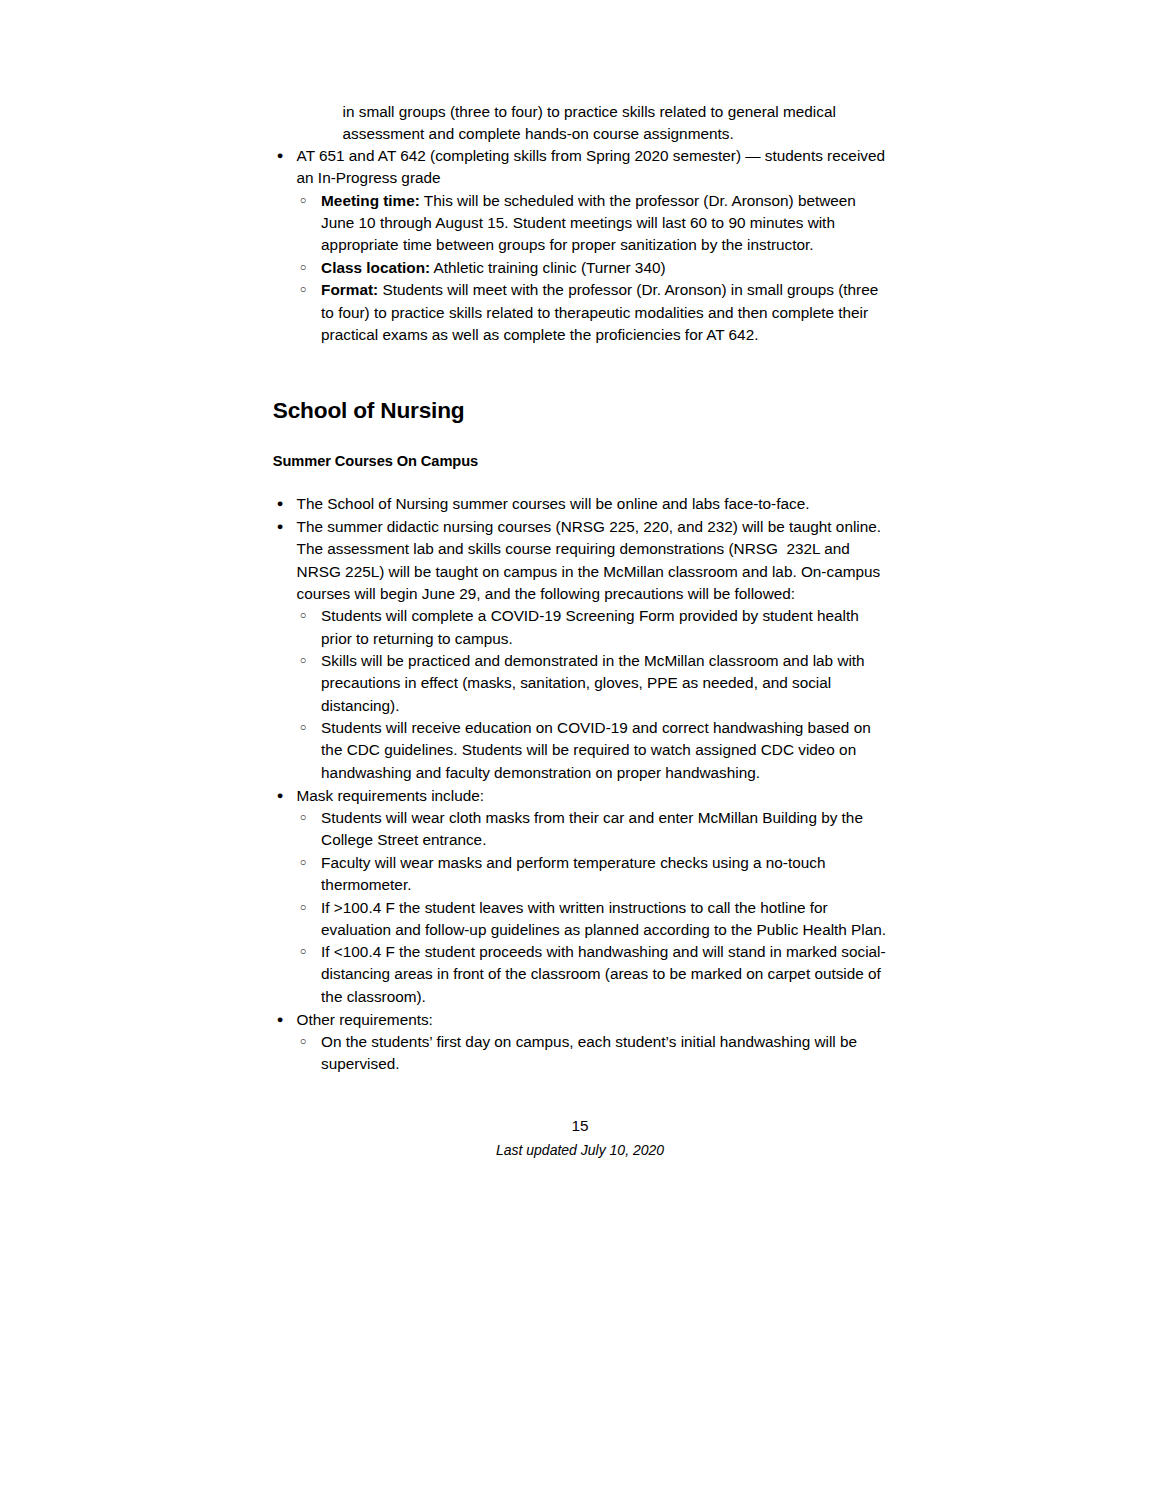in small groups (three to four) to practice skills related to general medical assessment and complete hands-on course assignments.
AT 651 and AT 642 (completing skills from Spring 2020 semester) — students received an In-Progress grade
Meeting time: This will be scheduled with the professor (Dr. Aronson) between June 10 through August 15. Student meetings will last 60 to 90 minutes with appropriate time between groups for proper sanitization by the instructor.
Class location: Athletic training clinic (Turner 340)
Format: Students will meet with the professor (Dr. Aronson) in small groups (three to four) to practice skills related to therapeutic modalities and then complete their practical exams as well as complete the proficiencies for AT 642.
School of Nursing
Summer Courses On Campus
The School of Nursing summer courses will be online and labs face-to-face.
The summer didactic nursing courses (NRSG 225, 220, and 232) will be taught online. The assessment lab and skills course requiring demonstrations (NRSG 232L and NRSG 225L) will be taught on campus in the McMillan classroom and lab. On-campus courses will begin June 29, and the following precautions will be followed:
Students will complete a COVID-19 Screening Form provided by student health prior to returning to campus.
Skills will be practiced and demonstrated in the McMillan classroom and lab with precautions in effect (masks, sanitation, gloves, PPE as needed, and social distancing).
Students will receive education on COVID-19 and correct handwashing based on the CDC guidelines. Students will be required to watch assigned CDC video on handwashing and faculty demonstration on proper handwashing.
Mask requirements include:
Students will wear cloth masks from their car and enter McMillan Building by the College Street entrance.
Faculty will wear masks and perform temperature checks using a no-touch thermometer.
If >100.4 F the student leaves with written instructions to call the hotline for evaluation and follow-up guidelines as planned according to the Public Health Plan.
If <100.4 F the student proceeds with handwashing and will stand in marked social-distancing areas in front of the classroom (areas to be marked on carpet outside of the classroom).
Other requirements:
On the students’ first day on campus, each student’s initial handwashing will be supervised.
15
Last updated July 10, 2020